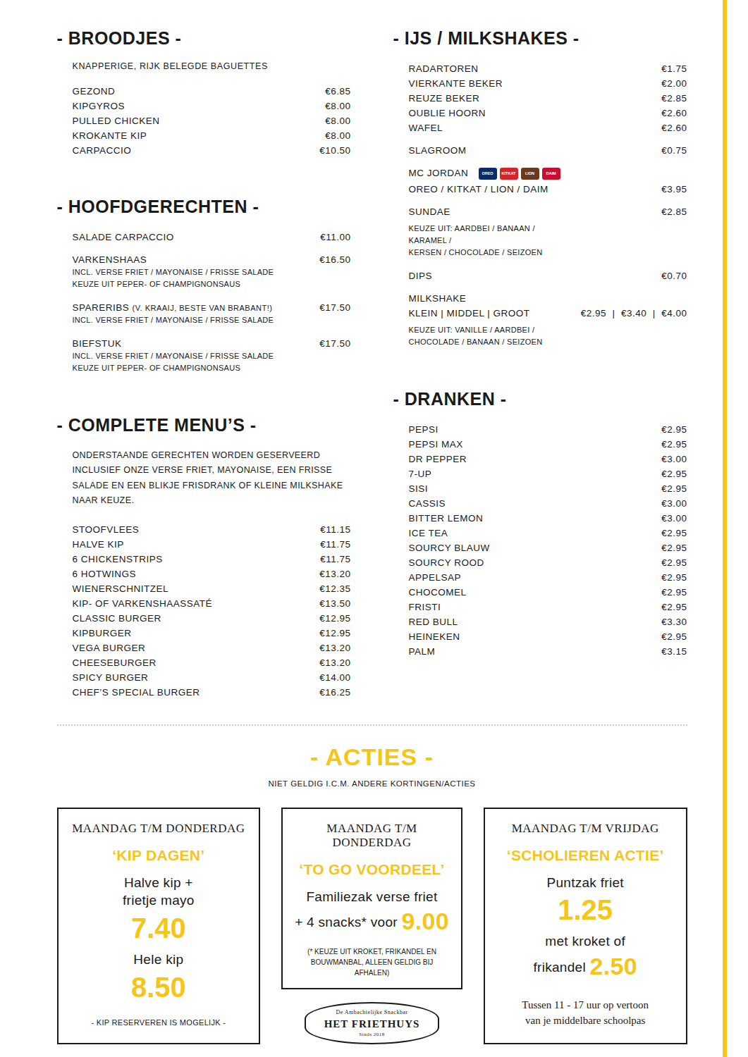- BROODJES -
Knapperige, rijk belegde baguettes
| Gezond | €6.85 |
| Kipgyros | €8.00 |
| Pulled chicken | €8.00 |
| Krokante kip | €8.00 |
| Carpaccio | €10.50 |
- HOOFDGERECHTEN -
| Salade carpaccio | €11.00 |
| Varkenshaas Incl. verse friet / mayonaise / frisse salade Keuze uit peper- of champignonsaus | €16.50 |
| Spareribs (v. Kraaij, beste van Brabant!) Incl. verse friet / mayonaise / frisse salade | €17.50 |
| Biefstuk Incl. verse friet / mayonaise / frisse salade Keuze uit peper- of champignonsaus | €17.50 |
- COMPLETE MENU’S -
Onderstaande gerechten worden geserveerd inclusief onze verse friet, mayonaise, een frisse salade en een blikje frisdrank of kleine milkshake naar keuze.
| Stoofvlees | €11.15 |
| Halve kip | €11.75 |
| 6 Chickenstrips | €11.75 |
| 6 Hotwings | €13.20 |
| Wienerschnitzel | €12.35 |
| Kip- of varkenshaassaté | €13.50 |
| Classic burger | €12.95 |
| Kipburger | €12.95 |
| Vega burger | €13.20 |
| Cheeseburger | €13.20 |
| Spicy burger | €14.00 |
| Chef’s special burger | €16.25 |
- IJS / MILKSHAKES -
| Radartoren | €1.75 |
| Vierkante beker | €2.00 |
| Reuze beker | €2.85 |
| Oublie hoorn | €2.60 |
| Wafel | €2.60 |
| Slagroom | €0.75 |
| MC Jordan OREO KITKAT LION DAIM | |
| Oreo / Kitkat / Lion / Daim | €3.95 |
| Sundae | €2.85 |
| Keuze uit: aardbei / banaan / karamel / kersen / chocolade / seizoen | |
| Dips | €0.70 |
| Milkshake | |
| Klein / Middel / Groot | €2.95 / €3.40 / €4.00 |
| Keuze uit: vanille / aardbei / chocolade / banaan / seizoen | |
- DRANKEN -
| Pepsi | €2.95 |
| Pepsi Max | €2.95 |
| Dr Pepper | €3.00 |
| 7-Up | €2.95 |
| Sisi | €2.95 |
| Cassis | €3.00 |
| Bitter Lemon | €3.00 |
| Ice Tea | €2.95 |
| Sourcy Blauw | €2.95 |
| Sourcy Rood | €2.95 |
| Appelsap | €2.95 |
| Chocomel | €2.95 |
| Fristi | €2.95 |
| Red Bull | €3.30 |
| Heineken | €2.95 |
| Palm | €3.15 |
- ACTIES -
Niet geldig i.c.m. andere kortingen/acties
Maandag t/m donderdag
‘KIP DAGEN’
Halve kip +
frietje mayo
7.40
Hele kip
8.50
- Kip reserveren is mogelijk -
Maandag t/m donderdag
‘TO GO VOORDEEL’
Familiezak verse friet
+ 4 snacks* voor 9.00
(* Keuze uit kroket, frikandel en
bouwmanbal, alleen geldig bij afhalen)
De Ambachtelijke Snackbar
HET FRIETHUYS
Sinds 2018
Maandag t/m vrijdag
‘SCHOLIEREN ACTIE’
Puntzak friet
1.25
met kroket of
frikandel 2.50
Tussen 11 - 17 uur op vertoon
van je middelbare schoolpas